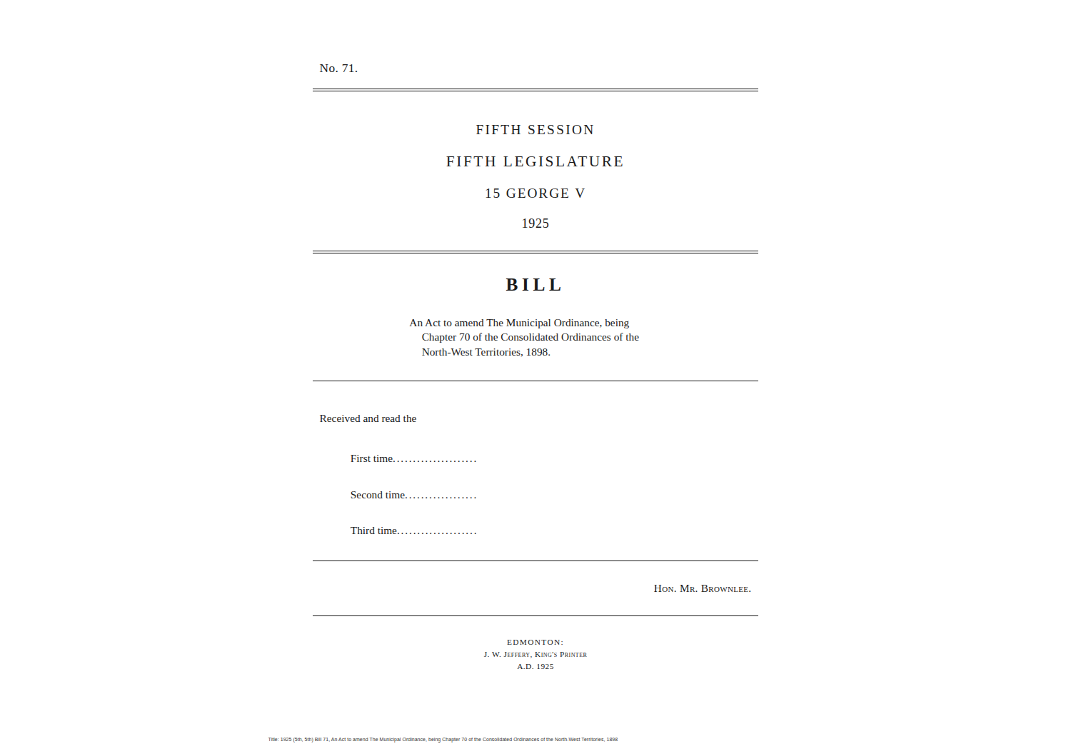No. 71.
FIFTH SESSION
FIFTH LEGISLATURE
15 GEORGE V
1925
BILL
An Act to amend The Municipal Ordinance, being Chapter 70 of the Consolidated Ordinances of the North-West Territories, 1898.
Received and read the
First time.....................
Second time..................
Third time....................
Hon. Mr. Brownlee.
EDMONTON:
J. W. Jeffery, King's Printer
A.D. 1925
Title: 1925 (5th, 5th) Bill 71, An Act to amend The Municipal Ordinance, being Chapter 70 of the Consolidated Ordinances of the North-West Territories, 1898